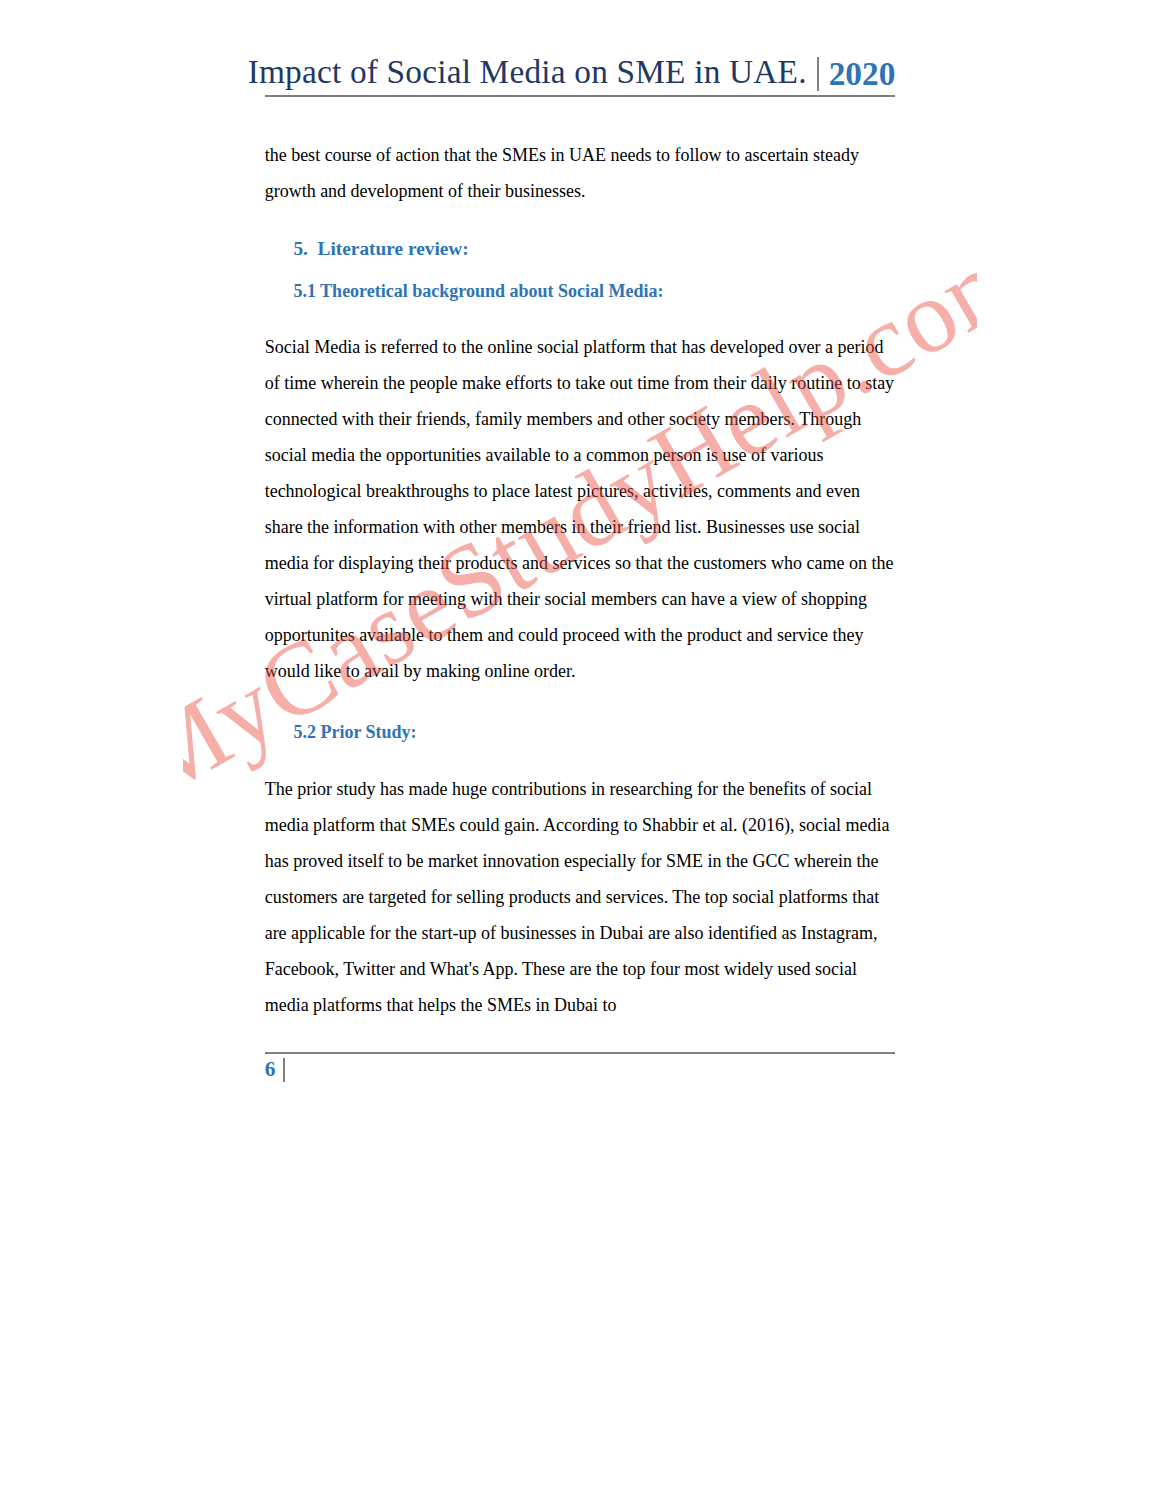MyCaseStudyHelp.com
Impact of Social Media on SME in UAE. 2020
the best course of action that the SMEs in UAE needs to follow to ascertain steady growth and development of their businesses.
5. Literature review:
5.1 Theoretical background about Social Media:
Social Media is referred to the online social platform that has developed over a period of time wherein the people make efforts to take out time from their daily routine to stay connected with their friends, family members and other society members. Through social media the opportunities available to a common person is use of various technological breakthroughs to place latest pictures, activities, comments and even share the information with other members in their friend list. Businesses use social media for displaying their products and services so that the customers who came on the virtual platform for meeting with their social members can have a view of shopping opportunites available to them and could proceed with the product and service they would like to avail by making online order.
5.2 Prior Study:
The prior study has made huge contributions in researching for the benefits of social media platform that SMEs could gain. According to Shabbir et al. (2016), social media has proved itself to be market innovation especially for SME in the GCC wherein the customers are targeted for selling products and services. The top social platforms that are applicable for the start-up of businesses in Dubai are also identified as Instagram, Facebook, Twitter and What's App. These are the top four most widely used social media platforms that helps the SMEs in Dubai to
6